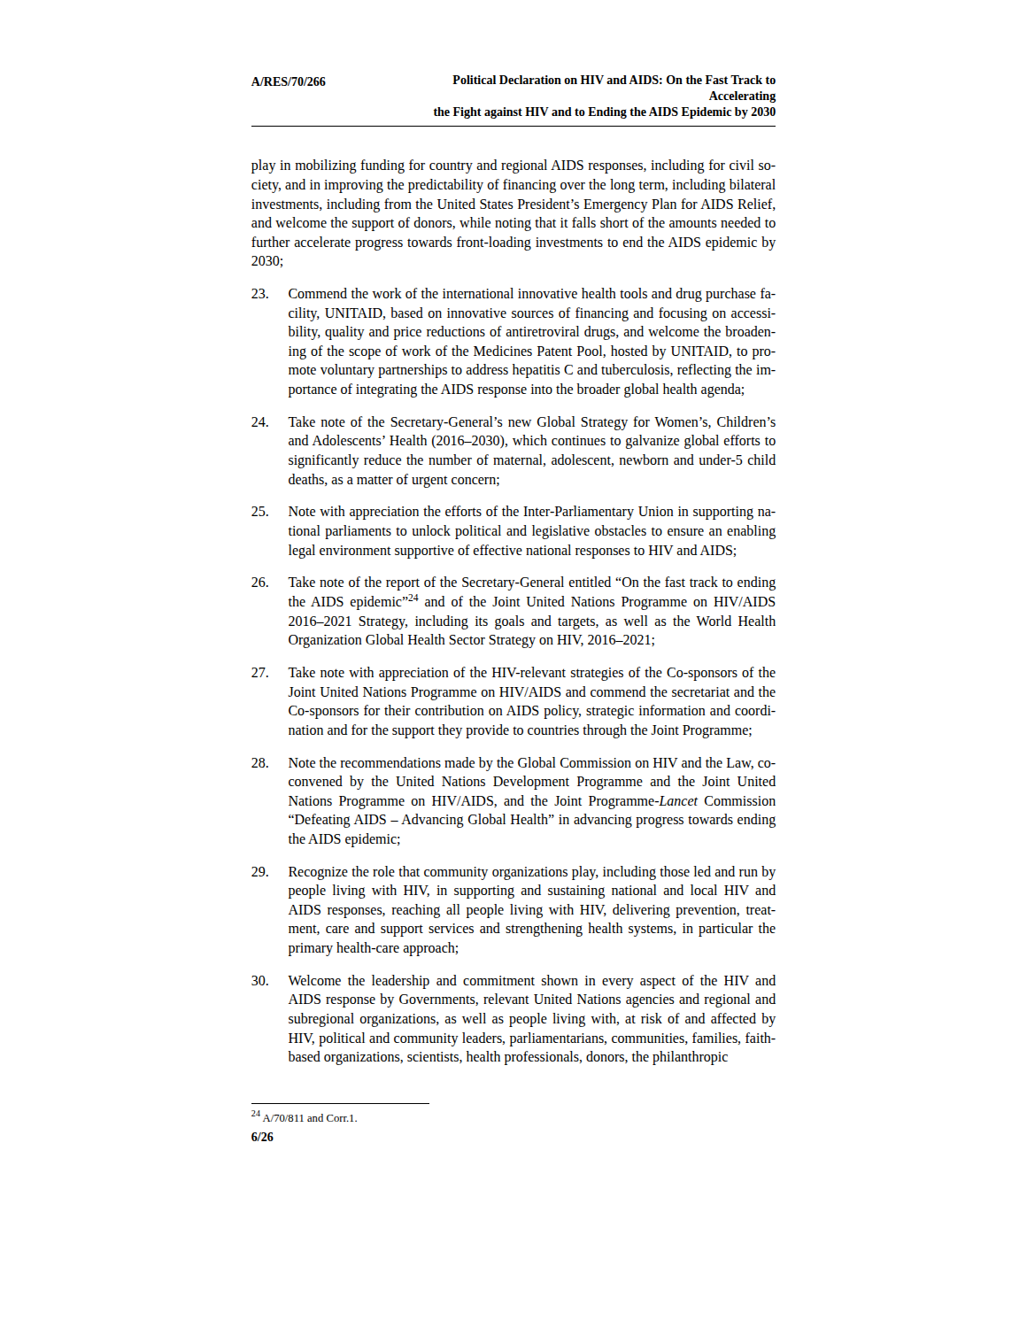A/RES/70/266
Political Declaration on HIV and AIDS: On the Fast Track to Accelerating
the Fight against HIV and to Ending the AIDS Epidemic by 2030
play in mobilizing funding for country and regional AIDS responses, including for civil society, and in improving the predictability of financing over the long term, including bilateral investments, including from the United States President’s Emergency Plan for AIDS Relief, and welcome the support of donors, while noting that it falls short of the amounts needed to further accelerate progress towards front-loading investments to end the AIDS epidemic by 2030;
23. Commend the work of the international innovative health tools and drug purchase facility, UNITAID, based on innovative sources of financing and focusing on accessibility, quality and price reductions of antiretroviral drugs, and welcome the broadening of the scope of work of the Medicines Patent Pool, hosted by UNITAID, to promote voluntary partnerships to address hepatitis C and tuberculosis, reflecting the importance of integrating the AIDS response into the broader global health agenda;
24. Take note of the Secretary-General’s new Global Strategy for Women’s, Children’s and Adolescents’ Health (2016–2030), which continues to galvanize global efforts to significantly reduce the number of maternal, adolescent, newborn and under-5 child deaths, as a matter of urgent concern;
25. Note with appreciation the efforts of the Inter-Parliamentary Union in supporting national parliaments to unlock political and legislative obstacles to ensure an enabling legal environment supportive of effective national responses to HIV and AIDS;
26. Take note of the report of the Secretary-General entitled “On the fast track to ending the AIDS epidemic”24 and of the Joint United Nations Programme on HIV/AIDS 2016–2021 Strategy, including its goals and targets, as well as the World Health Organization Global Health Sector Strategy on HIV, 2016–2021;
27. Take note with appreciation of the HIV-relevant strategies of the Co-sponsors of the Joint United Nations Programme on HIV/AIDS and commend the secretariat and the Co-sponsors for their contribution on AIDS policy, strategic information and coordination and for the support they provide to countries through the Joint Programme;
28. Note the recommendations made by the Global Commission on HIV and the Law, co-convened by the United Nations Development Programme and the Joint United Nations Programme on HIV/AIDS, and the Joint Programme-Lancet Commission “Defeating AIDS – Advancing Global Health” in advancing progress towards ending the AIDS epidemic;
29. Recognize the role that community organizations play, including those led and run by people living with HIV, in supporting and sustaining national and local HIV and AIDS responses, reaching all people living with HIV, delivering prevention, treatment, care and support services and strengthening health systems, in particular the primary health-care approach;
30. Welcome the leadership and commitment shown in every aspect of the HIV and AIDS response by Governments, relevant United Nations agencies and regional and subregional organizations, as well as people living with, at risk of and affected by HIV, political and community leaders, parliamentarians, communities, families, faith-based organizations, scientists, health professionals, donors, the philanthropic
24A/70/811 and Corr.1.
6/26